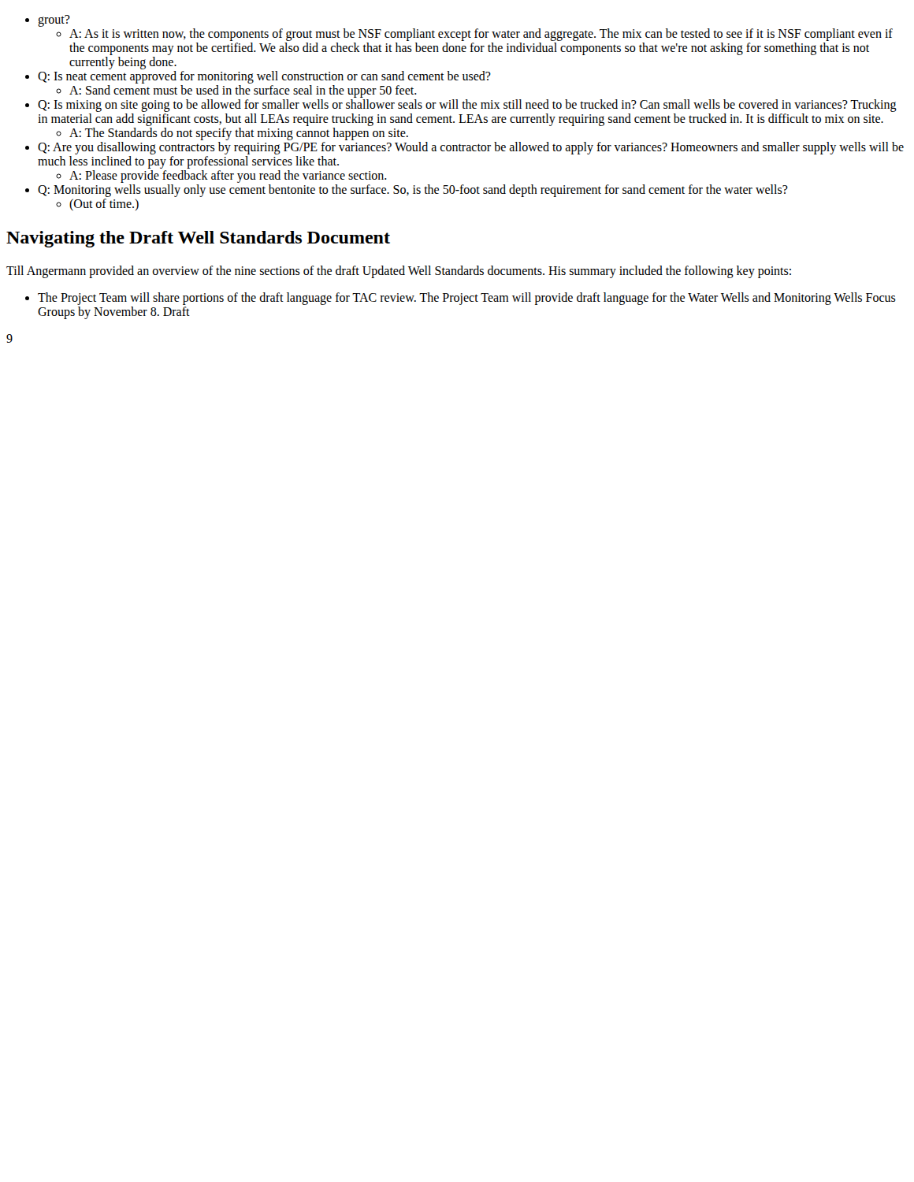grout?
A: As it is written now, the components of grout must be NSF compliant except for water and aggregate. The mix can be tested to see if it is NSF compliant even if the components may not be certified. We also did a check that it has been done for the individual components so that we're not asking for something that is not currently being done.
Q: Is neat cement approved for monitoring well construction or can sand cement be used?
A: Sand cement must be used in the surface seal in the upper 50 feet.
Q: Is mixing on site going to be allowed for smaller wells or shallower seals or will the mix still need to be trucked in? Can small wells be covered in variances? Trucking in material can add significant costs, but all LEAs require trucking in sand cement. LEAs are currently requiring sand cement be trucked in. It is difficult to mix on site.
A: The Standards do not specify that mixing cannot happen on site.
Q: Are you disallowing contractors by requiring PG/PE for variances? Would a contractor be allowed to apply for variances? Homeowners and smaller supply wells will be much less inclined to pay for professional services like that.
A: Please provide feedback after you read the variance section.
Q: Monitoring wells usually only use cement bentonite to the surface. So, is the 50-foot sand depth requirement for sand cement for the water wells?
(Out of time.)
Navigating the Draft Well Standards Document
Till Angermann provided an overview of the nine sections of the draft Updated Well Standards documents. His summary included the following key points:
The Project Team will share portions of the draft language for TAC review. The Project Team will provide draft language for the Water Wells and Monitoring Wells Focus Groups by November 8. Draft
9